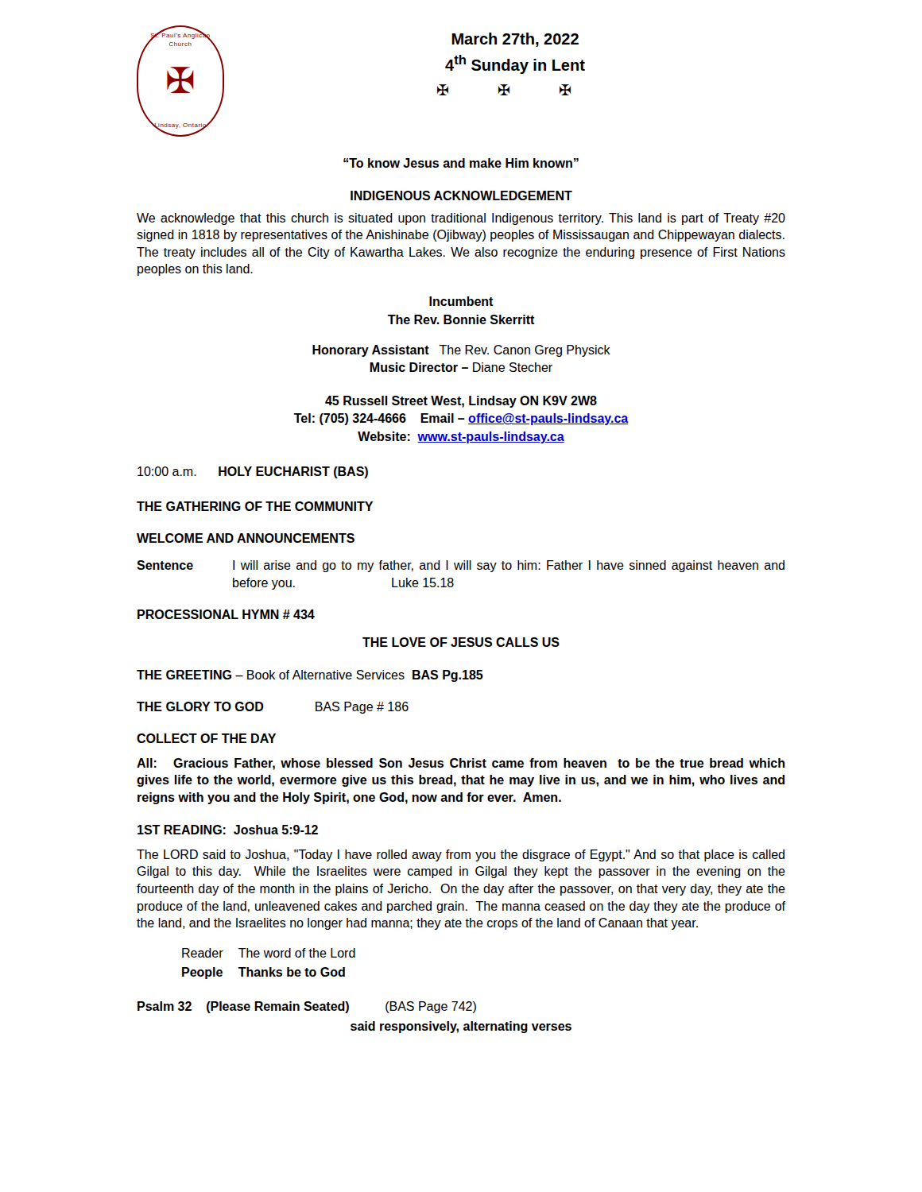St. Paul's Anglican Church ✠ Lindsay, Ontario
March 27th, 2022
4th Sunday in Lent
✠ ✠ ✠
“To know Jesus and make Him known”
INDIGENOUS ACKNOWLEDGEMENT
We acknowledge that this church is situated upon traditional Indigenous territory. This land is part of Treaty #20 signed in 1818 by representatives of the Anishinabe (Ojibway) peoples of Mississaugan and Chippewayan dialects. The treaty includes all of the City of Kawartha Lakes. We also recognize the enduring presence of First Nations peoples on this land.
Incumbent
The Rev. Bonnie Skerritt
Honorary Assistant The Rev. Canon Greg Physick
Music Director – Diane Stecher
45 Russell Street West, Lindsay ON K9V 2W8
Tel: (705) 324-4666 Email – office@st-pauls-lindsay.ca
Website: www.st-pauls-lindsay.ca
10:00 a.m. HOLY EUCHARIST (BAS)
THE GATHERING OF THE COMMUNITY
WELCOME AND ANNOUNCEMENTS
Sentence I will arise and go to my father, and I will say to him: Father I have sinned against heaven and before you. Luke 15.18
PROCESSIONAL HYMN # 434
THE LOVE OF JESUS CALLS US
THE GREETING – Book of Alternative Services BAS Pg.185
THE GLORY TO GOD BAS Page # 186
COLLECT OF THE DAY
All: Gracious Father, whose blessed Son Jesus Christ came from heaven to be the true bread which gives life to the world, evermore give us this bread, that he may live in us, and we in him, who lives and reigns with you and the Holy Spirit, one God, now and for ever. Amen.
1ST READING: Joshua 5:9-12
The LORD said to Joshua, "Today I have rolled away from you the disgrace of Egypt." And so that place is called Gilgal to this day. While the Israelites were camped in Gilgal they kept the passover in the evening on the fourteenth day of the month in the plains of Jericho. On the day after the passover, on that very day, they ate the produce of the land, unleavened cakes and parched grain. The manna ceased on the day they ate the produce of the land, and the Israelites no longer had manna; they ate the crops of the land of Canaan that year.
| Reader | The word of the Lord |
| People | Thanks be to God |
Psalm 32 (Please Remain Seated) (BAS Page 742)
said responsively, alternating verses